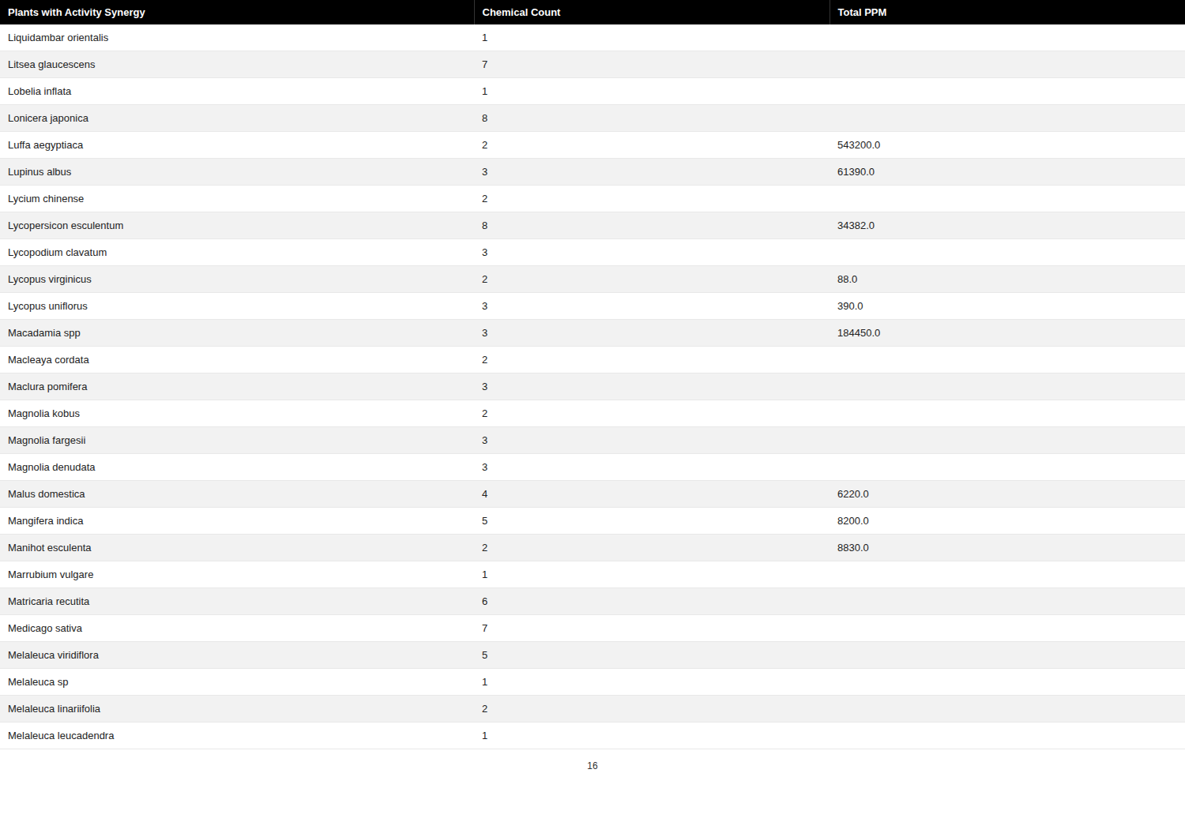| Plants with Activity Synergy | Chemical Count | Total PPM |
| --- | --- | --- |
| Liquidambar orientalis | 1 | |
| Litsea glaucescens | 7 | |
| Lobelia inflata | 1 | |
| Lonicera japonica | 8 | |
| Luffa aegyptiaca | 2 | 543200.0 |
| Lupinus albus | 3 | 61390.0 |
| Lycium chinense | 2 | |
| Lycopersicon esculentum | 8 | 34382.0 |
| Lycopodium clavatum | 3 | |
| Lycopus virginicus | 2 | 88.0 |
| Lycopus uniflorus | 3 | 390.0 |
| Macadamia spp | 3 | 184450.0 |
| Macleaya cordata | 2 | |
| Maclura pomifera | 3 | |
| Magnolia kobus | 2 | |
| Magnolia fargesii | 3 | |
| Magnolia denudata | 3 | |
| Malus domestica | 4 | 6220.0 |
| Mangifera indica | 5 | 8200.0 |
| Manihot esculenta | 2 | 8830.0 |
| Marrubium vulgare | 1 | |
| Matricaria recutita | 6 | |
| Medicago sativa | 7 | |
| Melaleuca viridiflora | 5 | |
| Melaleuca sp | 1 | |
| Melaleuca linariifolia | 2 | |
| Melaleuca leucadendra | 1 | |
16